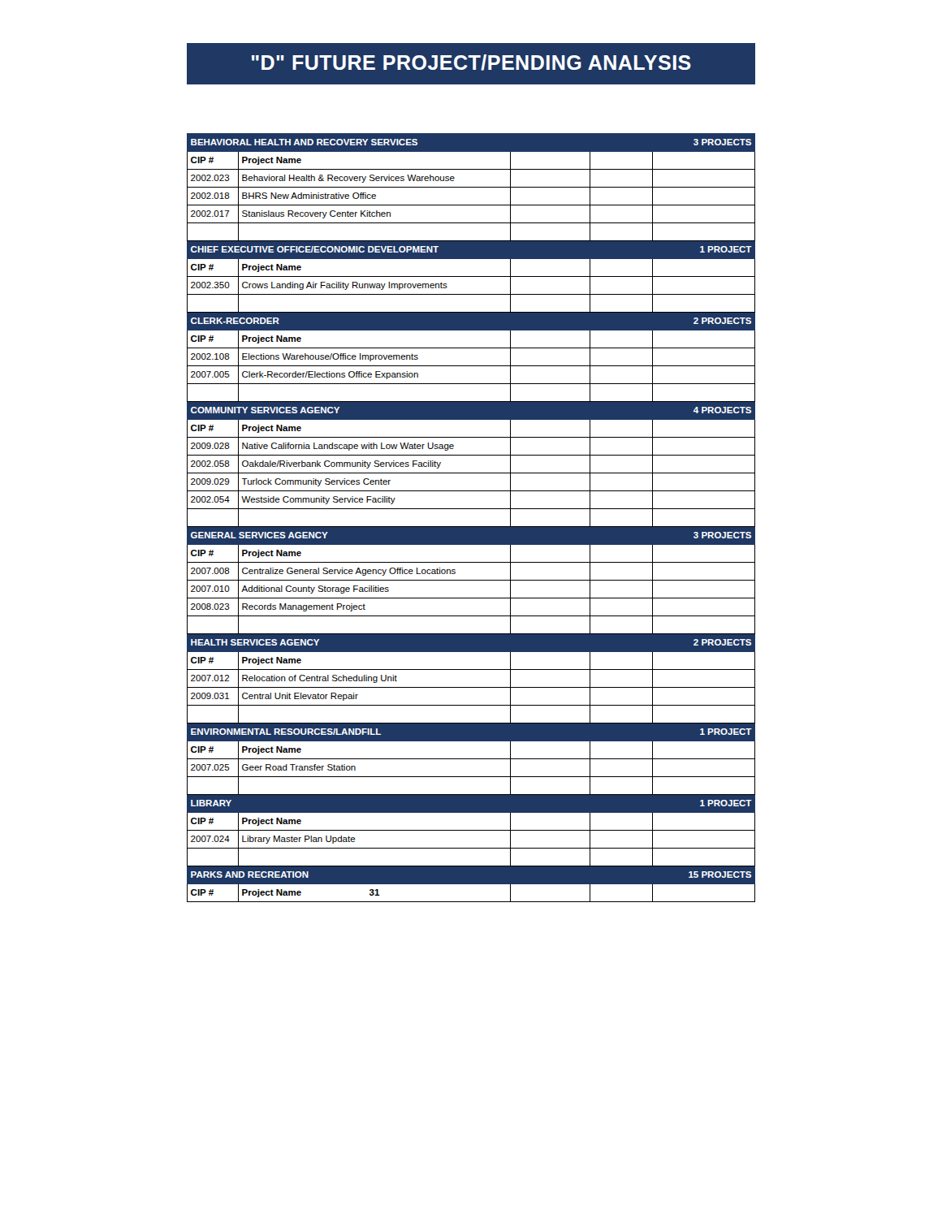"D" FUTURE PROJECT/PENDING ANALYSIS
| BEHAVIORAL HEALTH AND RECOVERY SERVICES | | | 3 PROJECTS |
| CIP # | Project Name | | | |
| 2002.023 | Behavioral Health & Recovery Services Warehouse | | | |
| 2002.018 | BHRS New Administrative Office | | | |
| 2002.017 | Stanislaus Recovery Center Kitchen | | | |
| CHIEF EXECUTIVE OFFICE/ECONOMIC DEVELOPMENT | | | 1 PROJECT |
| CIP # | Project Name | | | |
| 2002.350 | Crows Landing Air Facility Runway Improvements | | | |
| CLERK-RECORDER | | | 2 PROJECTS |
| CIP # | Project Name | | | |
| 2002.108 | Elections Warehouse/Office Improvements | | | |
| 2007.005 | Clerk-Recorder/Elections Office Expansion | | | |
| COMMUNITY SERVICES AGENCY | | | 4 PROJECTS |
| CIP # | Project Name | | | |
| 2009.028 | Native California Landscape with Low Water Usage | | | |
| 2002.058 | Oakdale/Riverbank Community Services Facility | | | |
| 2009.029 | Turlock Community Services Center | | | |
| 2002.054 | Westside Community Service Facility | | | |
| GENERAL SERVICES AGENCY | | | 3 PROJECTS |
| CIP # | Project Name | | | |
| 2007.008 | Centralize General Service Agency Office Locations | | | |
| 2007.010 | Additional County Storage Facilities | | | |
| 2008.023 | Records Management Project | | | |
| HEALTH SERVICES AGENCY | | | 2 PROJECTS |
| CIP # | Project Name | | | |
| 2007.012 | Relocation of Central Scheduling Unit | | | |
| 2009.031 | Central Unit Elevator Repair | | | |
| ENVIRONMENTAL RESOURCES/LANDFILL | | | 1 PROJECT |
| CIP # | Project Name | | | |
| 2007.025 | Geer Road Transfer Station | | | |
| LIBRARY | | | 1 PROJECT |
| CIP # | Project Name | | | |
| 2007.024 | Library Master Plan Update | | | |
| PARKS AND RECREATION | | | 15 PROJECTS |
| CIP # | Project Name 31 | | | |